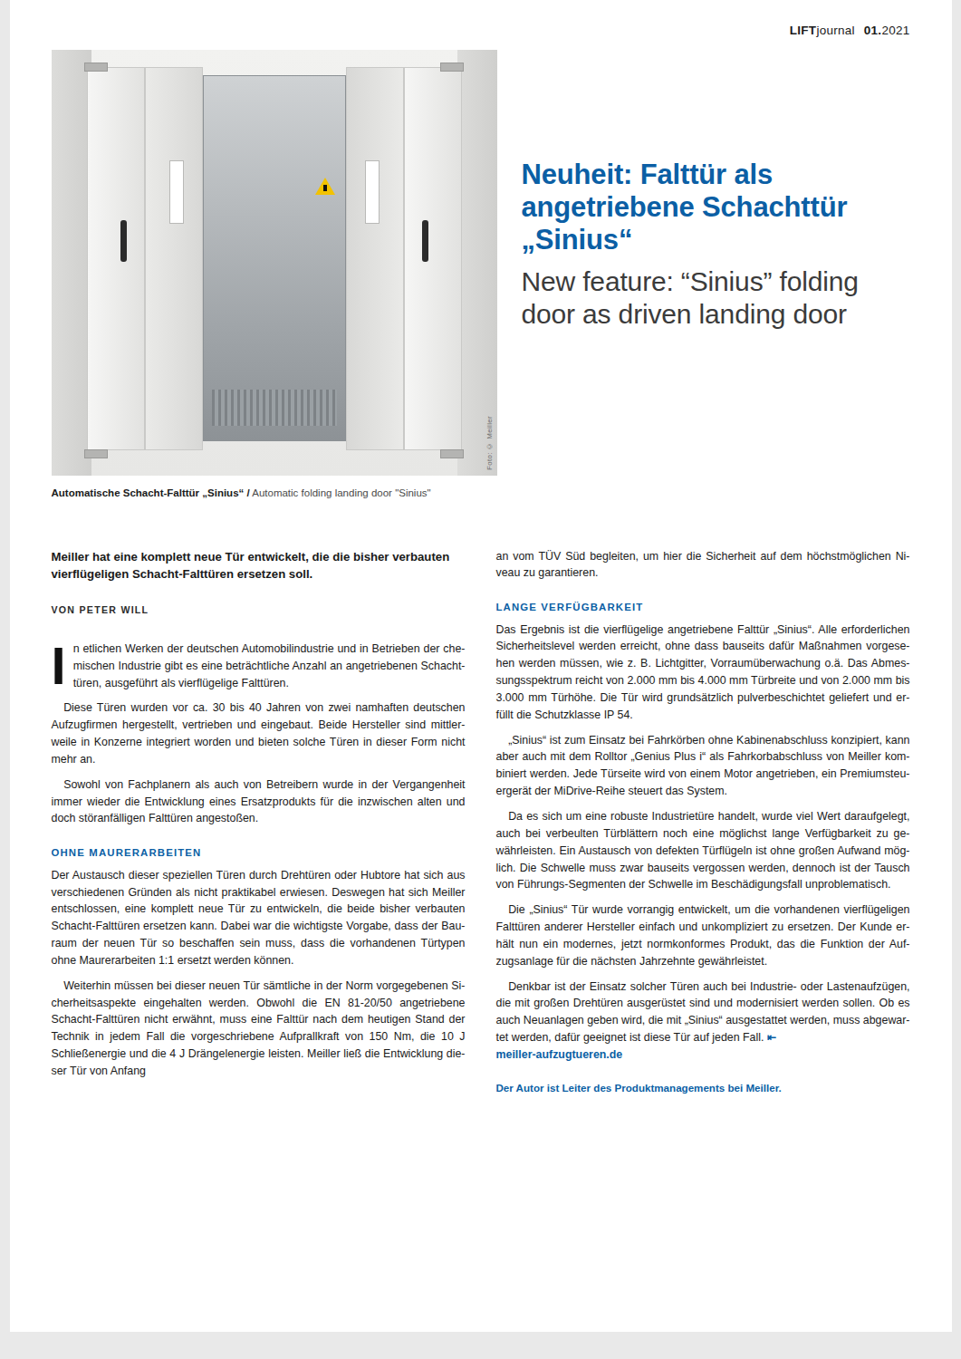LIFT journal 01. 2021
Foto: © Meiller
Neuheit: Falttür als angetriebene Schachttür „Sinius“ New feature: “Sinius” folding door as driven landing door
Automatische Schacht-Falttür „Sinius“ / Automatic folding landing door "Sinius"
Meiller hat eine komplett neue Tür entwickelt, die die bisher verbauten vierflügeligen Schacht-Falttüren ersetzen soll.
VON PETER WILL
In etlichen Werken der deutschen Automobilindustrie und in Betrieben der chemischen Industrie gibt es eine beträchtliche Anzahl an angetriebenen Schachttüren, ausgeführt als vierflügelige Falttüren.
Diese Türen wurden vor ca. 30 bis 40 Jahren von zwei namhaften deutschen Aufzugfirmen hergestellt, vertrieben und eingebaut. Beide Hersteller sind mittlerweile in Konzerne integriert worden und bieten solche Türen in dieser Form nicht mehr an.
Sowohl von Fachplanern als auch von Betreibern wurde in der Vergangenheit immer wieder die Entwicklung eines Ersatzprodukts für die inzwischen alten und doch störanfälligen Falttüren angestoßen.
Ohne Maurerarbeiten
Der Austausch dieser speziellen Türen durch Drehtüren oder Hubtore hat sich aus verschiedenen Gründen als nicht praktikabel erwiesen. Deswegen hat sich Meiller entschlossen, eine komplett neue Tür zu entwickeln, die beide bisher verbauten Schacht-Falttüren ersetzen kann. Dabei war die wichtigste Vorgabe, dass der Bauraum der neuen Tür so beschaffen sein muss, dass die vorhandenen Türtypen ohne Maurerarbeiten 1:1 ersetzt werden können.
Weiterhin müssen bei dieser neuen Tür sämtliche in der Norm vorgegebenen Sicherheitsaspekte eingehalten werden. Obwohl die EN 81-20/50 angetriebene Schacht-Falttüren nicht erwähnt, muss eine Falttür nach dem heutigen Stand der Technik in jedem Fall die vorgeschriebene Aufprallkraft von 150 Nm, die 10 J Schließenergie und die 4 J Drängelenergie leisten. Meiller ließ die Entwicklung dieser Tür von Anfang
an vom TÜV Süd begleiten, um hier die Sicherheit auf dem höchstmöglichen Niveau zu garantieren.
Lange Verfügbarkeit
Das Ergebnis ist die vierflügelige angetriebene Falttür „Sinius“. Alle erforderlichen Sicherheitslevel werden erreicht, ohne dass bauseits dafür Maßnahmen vorgesehen werden müssen, wie z. B. Lichtgitter, Vorraumüberwachung o.ä. Das Abmessungsspektrum reicht von 2.000 mm bis 4.000 mm Türbreite und von 2.000 mm bis 3.000 mm Türhöhe. Die Tür wird grundsätzlich pulverbeschichtet geliefert und erfüllt die Schutzklasse IP 54.
„Sinius“ ist zum Einsatz bei Fahrkörben ohne Kabinenabschluss konzipiert, kann aber auch mit dem Rolltor „Genius Plus i“ als Fahrkorbabschluss von Meiller kombiniert werden. Jede Türseite wird von einem Motor angetrieben, ein Premiumsteuergerät der MiDrive-Reihe steuert das System.
Da es sich um eine robuste Industrietüre handelt, wurde viel Wert daraufgelegt, auch bei verbeulten Türblättern noch eine möglichst lange Verfügbarkeit zu gewährleisten. Ein Austausch von defekten Türflügeln ist ohne großen Aufwand möglich. Die Schwelle muss zwar bauseits vergossen werden, dennoch ist der Tausch von Führungs-Segmenten der Schwelle im Beschädigungsfall unproblematisch.
Die „Sinius“ Tür wurde vorrangig entwickelt, um die vorhandenen vierflügeligen Falttüren anderer Hersteller einfach und unkompliziert zu ersetzen. Der Kunde erhält nun ein modernes, jetzt normkonformes Produkt, das die Funktion der Aufzugsanlage für die nächsten Jahrzehnte gewährleistet.
Denkbar ist der Einsatz solcher Türen auch bei Industrie- oder Lastenaufzügen, die mit großen Drehtüren ausgerüstet sind und modernisiert werden sollen. Ob es auch Neuanlagen geben wird, die mit „Sinius“ ausgestattet werden, muss abgewartet werden, dafür geeignet ist diese Tür auf jeden Fall. ⇤
meiller-aufzugtueren.de
Der Autor ist Leiter des Produktmanagements bei Meiller.